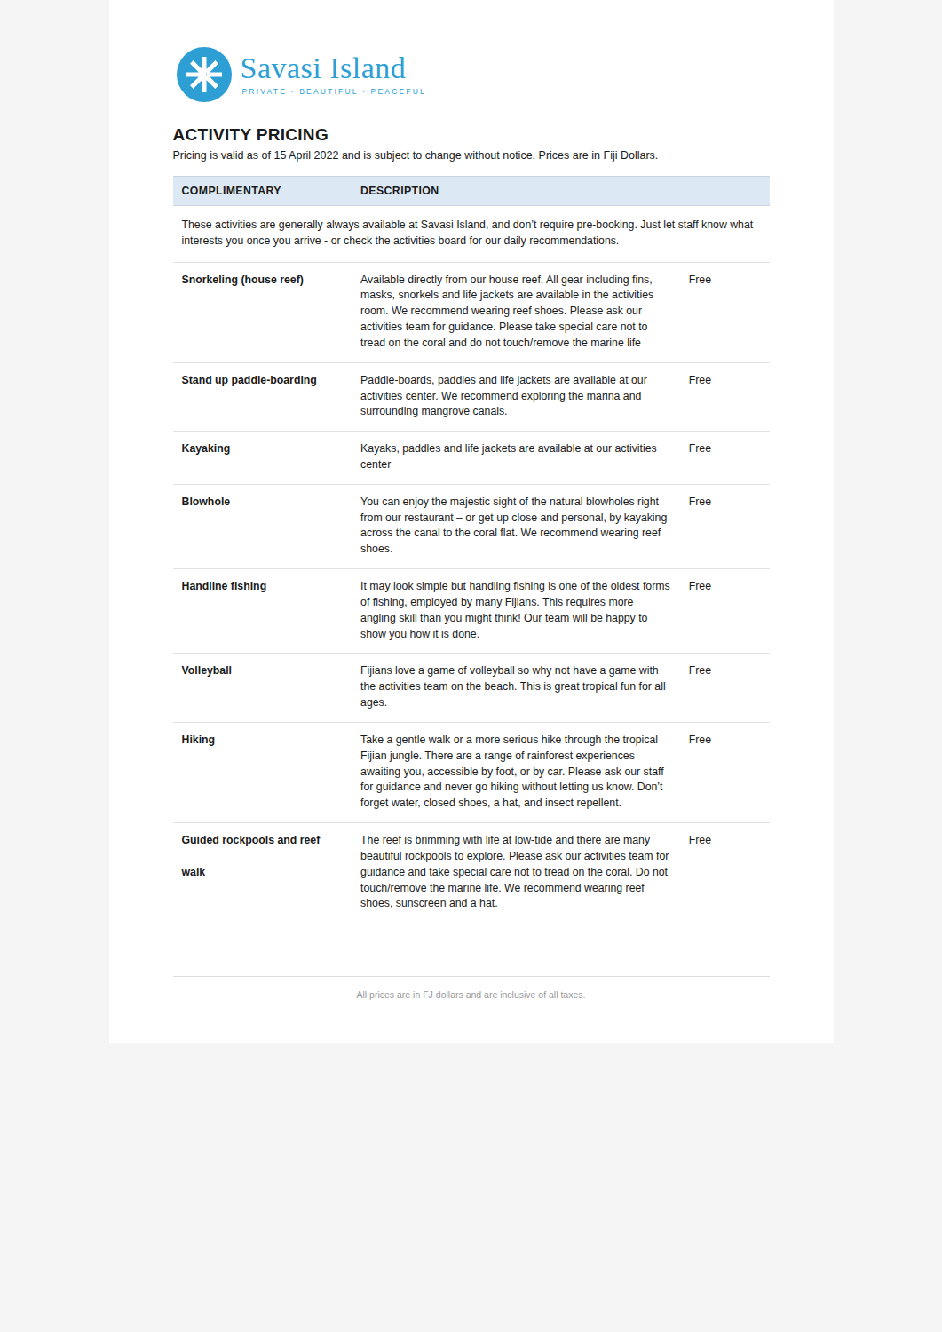Savasi Island
PRIVATE · BEAUTIFUL · PEACEFUL
ACTIVITY PRICING
Pricing is valid as of 15 April 2022 and is subject to change without notice. Prices are in Fiji Dollars.
| COMPLIMENTARY | DESCRIPTION | |
| --- | --- | --- |
| These activities are generally always available at Savasi Island, and don’t require pre-booking. Just let staff know what interests you once you arrive - or check the activities board for our daily recommendations. |
| Snorkeling (house reef) | Available directly from our house reef. All gear including fins, masks, snorkels and life jackets are available in the activities room. We recommend wearing reef shoes. Please ask our activities team for guidance. Please take special care not to tread on the coral and do not touch/remove the marine life | Free |
| Stand up paddle-boarding | Paddle-boards, paddles and life jackets are available at our activities center. We recommend exploring the marina and surrounding mangrove canals. | Free |
| Kayaking | Kayaks, paddles and life jackets are available at our activities center | Free |
| Blowhole | You can enjoy the majestic sight of the natural blowholes right from our restaurant – or get up close and personal, by kayaking across the canal to the coral flat. We recommend wearing reef shoes. | Free |
| Handline fishing | It may look simple but handling fishing is one of the oldest forms of fishing, employed by many Fijians. This requires more angling skill than you might think! Our team will be happy to show you how it is done. | Free |
| Volleyball | Fijians love a game of volleyball so why not have a game with the activities team on the beach. This is great tropical fun for all ages. | Free |
| Hiking | Take a gentle walk or a more serious hike through the tropical Fijian jungle. There are a range of rainforest experiences awaiting you, accessible by foot, or by car. Please ask our staff for guidance and never go hiking without letting us know. Don’t forget water, closed shoes, a hat, and insect repellent. | Free |
| Guided rockpools and reef walk | The reef is brimming with life at low-tide and there are many beautiful rockpools to explore. Please ask our activities team for guidance and take special care not to tread on the coral. Do not touch/remove the marine life. We recommend wearing reef shoes, sunscreen and a hat. | Free |
All prices are in FJ dollars and are inclusive of all taxes.